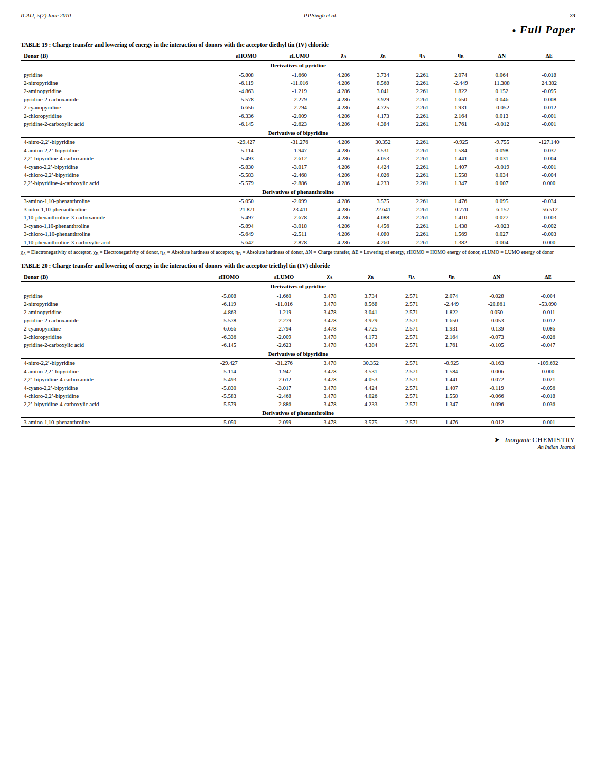ICAIJ, 5(2) June 2010
P.P.Singh et al.
73
●Full Paper
TABLE 19 : Charge transfer and lowering of energy in the interaction of donors with the acceptor diethyl tin (IV) chloride
| Donor (B) | εHOMO | εLUMO | χ A | χ B | η A | η B | ΔN | ΔE |
| --- | --- | --- | --- | --- | --- | --- | --- | --- |
| Derivatives of pyridine |
| pyridine | -5.808 | -1.660 | 4.286 | 3.734 | 2.261 | 2.074 | 0.064 | -0.018 |
| 2-nitropyridine | -6.119 | -11.016 | 4.286 | 8.568 | 2.261 | -2.449 | 11.388 | 24.382 |
| 2-aminopyridine | -4.863 | -1.219 | 4.286 | 3.041 | 2.261 | 1.822 | 0.152 | -0.095 |
| pyridine-2-carboxamide | -5.578 | -2.279 | 4.286 | 3.929 | 2.261 | 1.650 | 0.046 | -0.008 |
| 2-cyanopyridine | -6.656 | -2.794 | 4.286 | 4.725 | 2.261 | 1.931 | -0.052 | -0.012 |
| 2-chloropyridine | -6.336 | -2.009 | 4.286 | 4.173 | 2.261 | 2.164 | 0.013 | -0.001 |
| pyridine-2-carboxylic acid | -6.145 | -2.623 | 4.286 | 4.384 | 2.261 | 1.761 | -0.012 | -0.001 |
| Derivatives of bipyridine |
| 4-nitro-2,2’-bipyridine | -29.427 | -31.276 | 4.286 | 30.352 | 2.261 | -0.925 | -9.755 | -127.140 |
| 4-amino-2,2’-bipyridine | -5.114 | -1.947 | 4.286 | 3.531 | 2.261 | 1.584 | 0.098 | -0.037 |
| 2,2’-bipyridine-4-carboxamide | -5.493 | -2.612 | 4.286 | 4.053 | 2.261 | 1.441 | 0.031 | -0.004 |
| 4-cyano-2,2’-bipyridine | -5.830 | -3.017 | 4.286 | 4.424 | 2.261 | 1.407 | -0.019 | -0.001 |
| 4-chloro-2,2’-bipyridine | -5.583 | -2.468 | 4.286 | 4.026 | 2.261 | 1.558 | 0.034 | -0.004 |
| 2,2’-bipyridine-4-carboxylic acid | -5.579 | -2.886 | 4.286 | 4.233 | 2.261 | 1.347 | 0.007 | 0.000 |
| Derivatives of phenanthroline |
| 3-amino-1,10-phenanthroline | -5.050 | -2.099 | 4.286 | 3.575 | 2.261 | 1.476 | 0.095 | -0.034 |
| 3-nitro-1,10-phenanthroline | -21.871 | -23.411 | 4.286 | 22.641 | 2.261 | -0.770 | -6.157 | -56.512 |
| 1,10-phenanthroline-3-carboxamide | -5.497 | -2.678 | 4.286 | 4.088 | 2.261 | 1.410 | 0.027 | -0.003 |
| 3-cyano-1,10-phenanthroline | -5.894 | -3.018 | 4.286 | 4.456 | 2.261 | 1.438 | -0.023 | -0.002 |
| 3-chloro-1,10-phenanthroline | -5.649 | -2.511 | 4.286 | 4.080 | 2.261 | 1.569 | 0.027 | -0.003 |
| 1,10-phenanthroline-3-carboxylic acid | -5.642 | -2.878 | 4.286 | 4.260 | 2.261 | 1.382 | 0.004 | 0.000 |
χA = Electronegativity of acceptor, χB = Electronegativity of donor, ηA = Absolute hardness of acceptor, ηB = Absolute hardness of donor, ΔN = Charge transfer, ΔE = Lowering of energy, εHOMO = HOMO energy of donor, εLUMO = LUMO energy of donor
TABLE 20 : Charge transfer and lowering of energy in the interaction of donors with the acceptor triethyl tin (IV) chloride
| Donor (B) | εHOMO | εLUMO | χ A | χ B | η A | η B | ΔN | ΔE |
| --- | --- | --- | --- | --- | --- | --- | --- | --- |
| Derivatives of pyridine |
| pyridine | -5.808 | -1.660 | 3.478 | 3.734 | 2.571 | 2.074 | -0.028 | -0.004 |
| 2-nitropyridine | -6.119 | -11.016 | 3.478 | 8.568 | 2.571 | -2.449 | -20.861 | -53.090 |
| 2-aminopyridine | -4.863 | -1.219 | 3.478 | 3.041 | 2.571 | 1.822 | 0.050 | -0.011 |
| pyridine-2-carboxamide | -5.578 | -2.279 | 3.478 | 3.929 | 2.571 | 1.650 | -0.053 | -0.012 |
| 2-cyanopyridine | -6.656 | -2.794 | 3.478 | 4.725 | 2.571 | 1.931 | -0.139 | -0.086 |
| 2-chloropyridine | -6.336 | -2.009 | 3.478 | 4.173 | 2.571 | 2.164 | -0.073 | -0.026 |
| pyridine-2-carboxylic acid | -6.145 | -2.623 | 3.478 | 4.384 | 2.571 | 1.761 | -0.105 | -0.047 |
| Derivatives of bipyridine |
| 4-nitro-2,2’-bipyridine | -29.427 | -31.276 | 3.478 | 30.352 | 2.571 | -0.925 | -8.163 | -109.692 |
| 4-amino-2,2’-bipyridine | -5.114 | -1.947 | 3.478 | 3.531 | 2.571 | 1.584 | -0.006 | 0.000 |
| 2,2’-bipyridine-4-carboxamide | -5.493 | -2.612 | 3.478 | 4.053 | 2.571 | 1.441 | -0.072 | -0.021 |
| 4-cyano-2,2’-bipyridine | -5.830 | -3.017 | 3.478 | 4.424 | 2.571 | 1.407 | -0.119 | -0.056 |
| 4-chloro-2,2’-bipyridine | -5.583 | -2.468 | 3.478 | 4.026 | 2.571 | 1.558 | -0.066 | -0.018 |
| 2,2’-bipyridine-4-carboxylic acid | -5.579 | -2.886 | 3.478 | 4.233 | 2.571 | 1.347 | -0.096 | -0.036 |
| Derivatives of phenanthroline |
| 3-amino-1,10-phenanthroline | -5.050 | -2.099 | 3.478 | 3.575 | 2.571 | 1.476 | -0.012 | -0.001 |
➤ Inorganic CHEMISTRY An Indian Journal